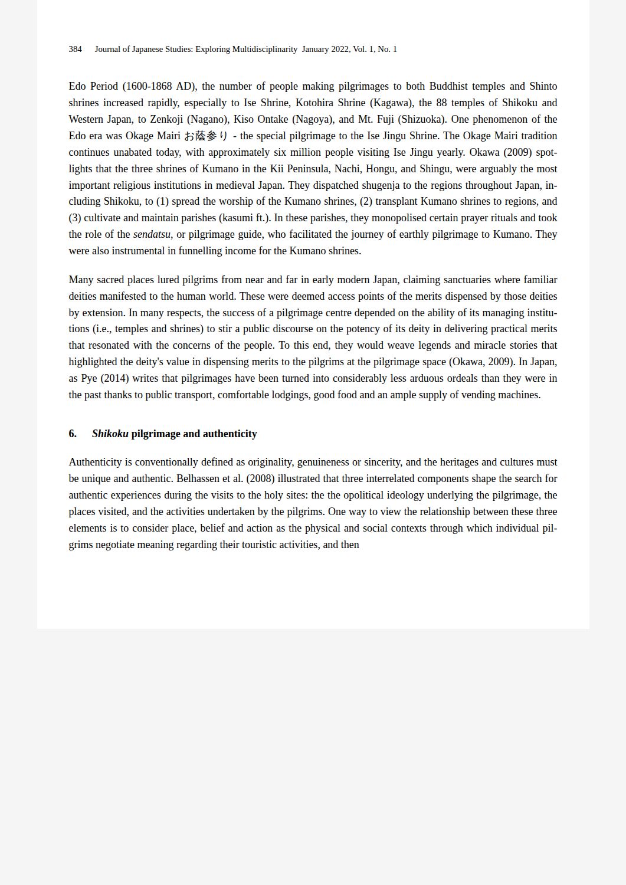384 Journal of Japanese Studies: Exploring Multidisciplinarity January 2022, Vol. 1, No. 1
Edo Period (1600-1868 AD), the number of people making pilgrimages to both Buddhist temples and Shinto shrines increased rapidly, especially to Ise Shrine, Kotohira Shrine (Kagawa), the 88 temples of Shikoku and Western Japan, to Zenkoji (Nagano), Kiso Ontake (Nagoya), and Mt. Fuji (Shizuoka). One phenomenon of the Edo era was Okage Mairi お蔭参り - the special pilgrimage to the Ise Jingu Shrine. The Okage Mairi tradition continues unabated today, with approximately six million people visiting Ise Jingu yearly. Okawa (2009) spotlights that the three shrines of Kumano in the Kii Peninsula, Nachi, Hongu, and Shingu, were arguably the most important religious institutions in medieval Japan. They dispatched shugenja to the regions throughout Japan, including Shikoku, to (1) spread the worship of the Kumano shrines, (2) transplant Kumano shrines to regions, and (3) cultivate and maintain parishes (kasumi ft.). In these parishes, they monopolised certain prayer rituals and took the role of the sendatsu, or pilgrimage guide, who facilitated the journey of earthly pilgrimage to Kumano. They were also instrumental in funnelling income for the Kumano shrines.
Many sacred places lured pilgrims from near and far in early modern Japan, claiming sanctuaries where familiar deities manifested to the human world. These were deemed access points of the merits dispensed by those deities by extension. In many respects, the success of a pilgrimage centre depended on the ability of its managing institutions (i.e., temples and shrines) to stir a public discourse on the potency of its deity in delivering practical merits that resonated with the concerns of the people. To this end, they would weave legends and miracle stories that highlighted the deity's value in dispensing merits to the pilgrims at the pilgrimage space (Okawa, 2009). In Japan, as Pye (2014) writes that pilgrimages have been turned into considerably less arduous ordeals than they were in the past thanks to public transport, comfortable lodgings, good food and an ample supply of vending machines.
6. Shikoku pilgrimage and authenticity
Authenticity is conventionally defined as originality, genuineness or sincerity, and the heritages and cultures must be unique and authentic. Belhassen et al. (2008) illustrated that three interrelated components shape the search for authentic experiences during the visits to the holy sites: the the opolitical ideology underlying the pilgrimage, the places visited, and the activities undertaken by the pilgrims. One way to view the relationship between these three elements is to consider place, belief and action as the physical and social contexts through which individual pilgrims negotiate meaning regarding their touristic activities, and then